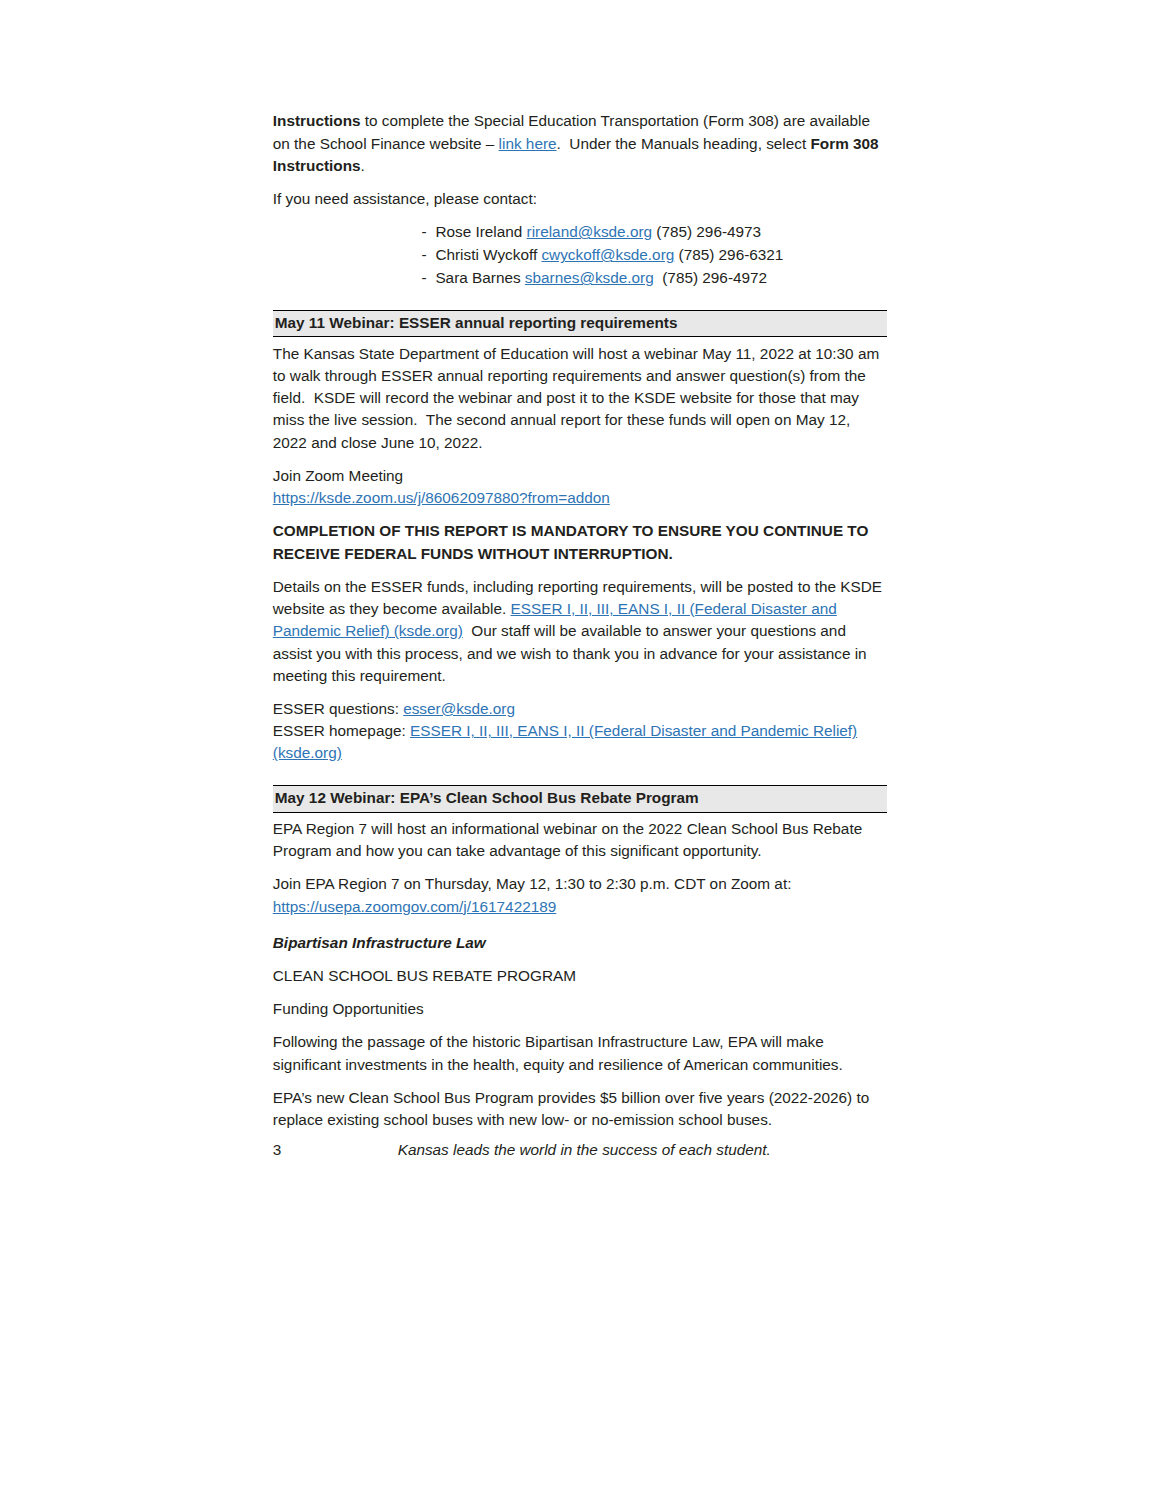Instructions to complete the Special Education Transportation (Form 308) are available on the School Finance website – link here. Under the Manuals heading, select Form 308 Instructions.
If you need assistance, please contact:
Rose Ireland rireland@ksde.org (785) 296-4973
Christi Wyckoff cwyckoff@ksde.org (785) 296-6321
Sara Barnes sbarnes@ksde.org (785) 296-4972
May 11 Webinar: ESSER annual reporting requirements
The Kansas State Department of Education will host a webinar May 11, 2022 at 10:30 am to walk through ESSER annual reporting requirements and answer question(s) from the field. KSDE will record the webinar and post it to the KSDE website for those that may miss the live session. The second annual report for these funds will open on May 12, 2022 and close June 10, 2022.
Join Zoom Meeting
https://ksde.zoom.us/j/86062097880?from=addon
COMPLETION OF THIS REPORT IS MANDATORY TO ENSURE YOU CONTINUE TO RECEIVE FEDERAL FUNDS WITHOUT INTERRUPTION.
Details on the ESSER funds, including reporting requirements, will be posted to the KSDE website as they become available. ESSER I, II, III, EANS I, II (Federal Disaster and Pandemic Relief) (ksde.org) Our staff will be available to answer your questions and assist you with this process, and we wish to thank you in advance for your assistance in meeting this requirement.
ESSER questions: esser@ksde.org
ESSER homepage: ESSER I, II, III, EANS I, II (Federal Disaster and Pandemic Relief) (ksde.org)
May 12 Webinar: EPA’s Clean School Bus Rebate Program
EPA Region 7 will host an informational webinar on the 2022 Clean School Bus Rebate Program and how you can take advantage of this significant opportunity.
Join EPA Region 7 on Thursday, May 12, 1:30 to 2:30 p.m. CDT on Zoom at:
https://usepa.zoomgov.com/j/1617422189
Bipartisan Infrastructure Law
CLEAN SCHOOL BUS REBATE PROGRAM
Funding Opportunities
Following the passage of the historic Bipartisan Infrastructure Law, EPA will make significant investments in the health, equity and resilience of American communities.
EPA’s new Clean School Bus Program provides $5 billion over five years (2022-2026) to replace existing school buses with new low- or no-emission school buses.
3
Kansas leads the world in the success of each student.